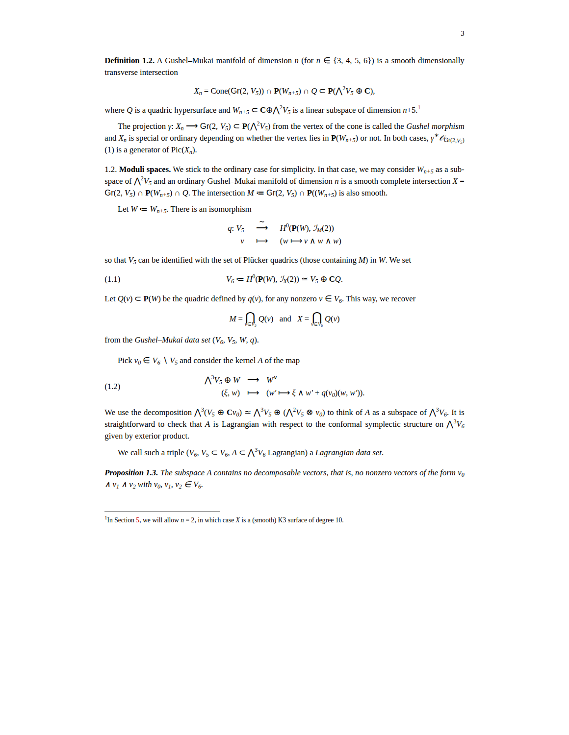3
Definition 1.2. A Gushel–Mukai manifold of dimension n (for n ∈ {3, 4, 5, 6}) is a smooth dimensionally transverse intersection
Xn = Cone(Gr(2, V5)) ∩ P(Wn+5) ∩ Q ⊂ P(⋀2V5 ⊕ C),
where Q is a quadric hypersurface and Wn+5 ⊂ C⊕⋀2V5 is a linear subspace of dimension n+5.1
The projection γ: Xn ⟶ Gr(2, V5) ⊂ P(⋀2V5) from the vertex of the cone is called the Gushel morphism and Xn is special or ordinary depending on whether the vertex lies in P(Wn+5) or not. In both cases, γ∗𝒪Gr(2,V5)(1) is a generator of Pic(Xn).
1.2. Moduli spaces. We stick to the ordinary case for simplicity. In that case, we may consider Wn+5 as a subspace of ⋀2V5 and an ordinary Gushel–Mukai manifold of dimension n is a smooth complete intersection X = Gr(2, V5) ∩ P(Wn+5) ∩ Q. The intersection M ≔ Gr(2, V5) ∩ P((Wn+5) is also smooth.
Let W ≔ Wn+5. There is an isomorphism
| q : V 5 | ∼ ⟶ | H 0 ( P ( W ), ℐ M (2)) |
| v | ⟼ | ( w ⟼ v ∧ w ∧ w ) |
so that V5 can be identified with the set of Plücker quadrics (those containing M) in W. We set
(1.1)
V6 ≔ H0(P(W), ℐX(2)) ≃ V5 ⊕ CQ.
Let Q(v) ⊂ P(W) be the quadric defined by q(v), for any nonzero v ∈ V6. This way, we recover
M = ⋂v∈V5 Q(v) and X = ⋂v∈V6 Q(v)
from the Gushel–Mukai data set (V6, V5, W, q).
Pick v0 ∈ V6 ∖ V5 and consider the kernel A of the map
(1.2)
| ⋀ 3 V 5 ⊕ W | ⟶ | W ∨ |
| ( ξ , w ) | ⟼ | ( w′ ⟼ ξ ∧ w′ + q ( v 0 )( w , w′ )). |
We use the decomposition ⋀3(V5 ⊕ Cv0) ≃ ⋀3V5 ⊕ (⋀2V5 ⊗ v0) to think of A as a subspace of ⋀3V6. It is straightforward to check that A is Lagrangian with respect to the conformal symplectic structure on ⋀3V6 given by exterior product.
We call such a triple (V6, V5 ⊂ V6, A ⊂ ⋀3V6 Lagrangian) a Lagrangian data set.
Proposition 1.3. The subspace A contains no decomposable vectors, that is, no nonzero vectors of the form v0 ∧ v1 ∧ v2 with v0, v1, v2 ∈ V6.
1In Section 5, we will allow n = 2, in which case X is a (smooth) K3 surface of degree 10.